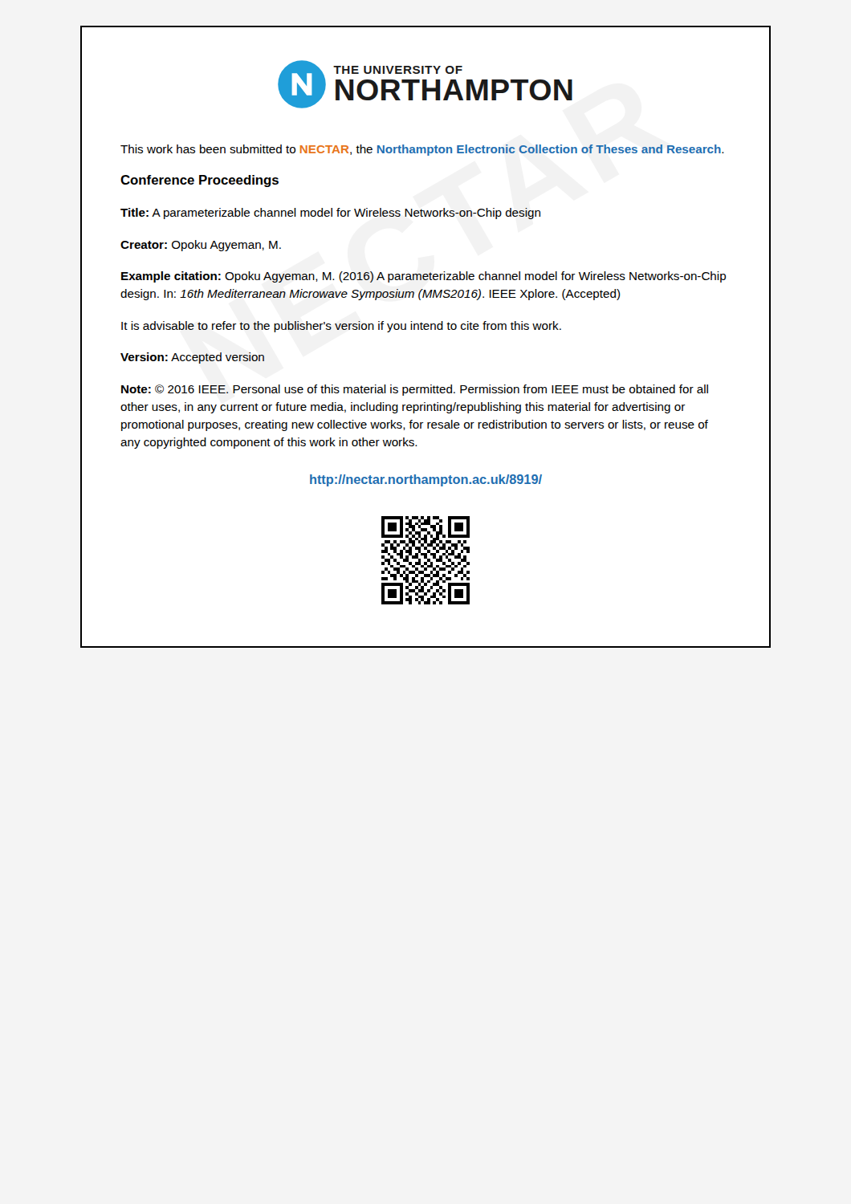The University of Northampton
This work has been submitted to NECTAR, the Northampton Electronic Collection of Theses and Research.
Conference Proceedings
Title: A parameterizable channel model for Wireless Networks-on-Chip design
Creator: Opoku Agyeman, M.
Example citation: Opoku Agyeman, M. (2016) A parameterizable channel model for Wireless Networks-on-Chip design. In: 16th Mediterranean Microwave Symposium (MMS2016). IEEE Xplore. (Accepted)
It is advisable to refer to the publisher's version if you intend to cite from this work.
Version: Accepted version
Note: © 2016 IEEE. Personal use of this material is permitted. Permission from IEEE must be obtained for all other uses, in any current or future media, including reprinting/republishing this material for advertising or promotional purposes, creating new collective works, for resale or redistribution to servers or lists, or reuse of any copyrighted component of this work in other works.
http://nectar.northampton.ac.uk/8919/